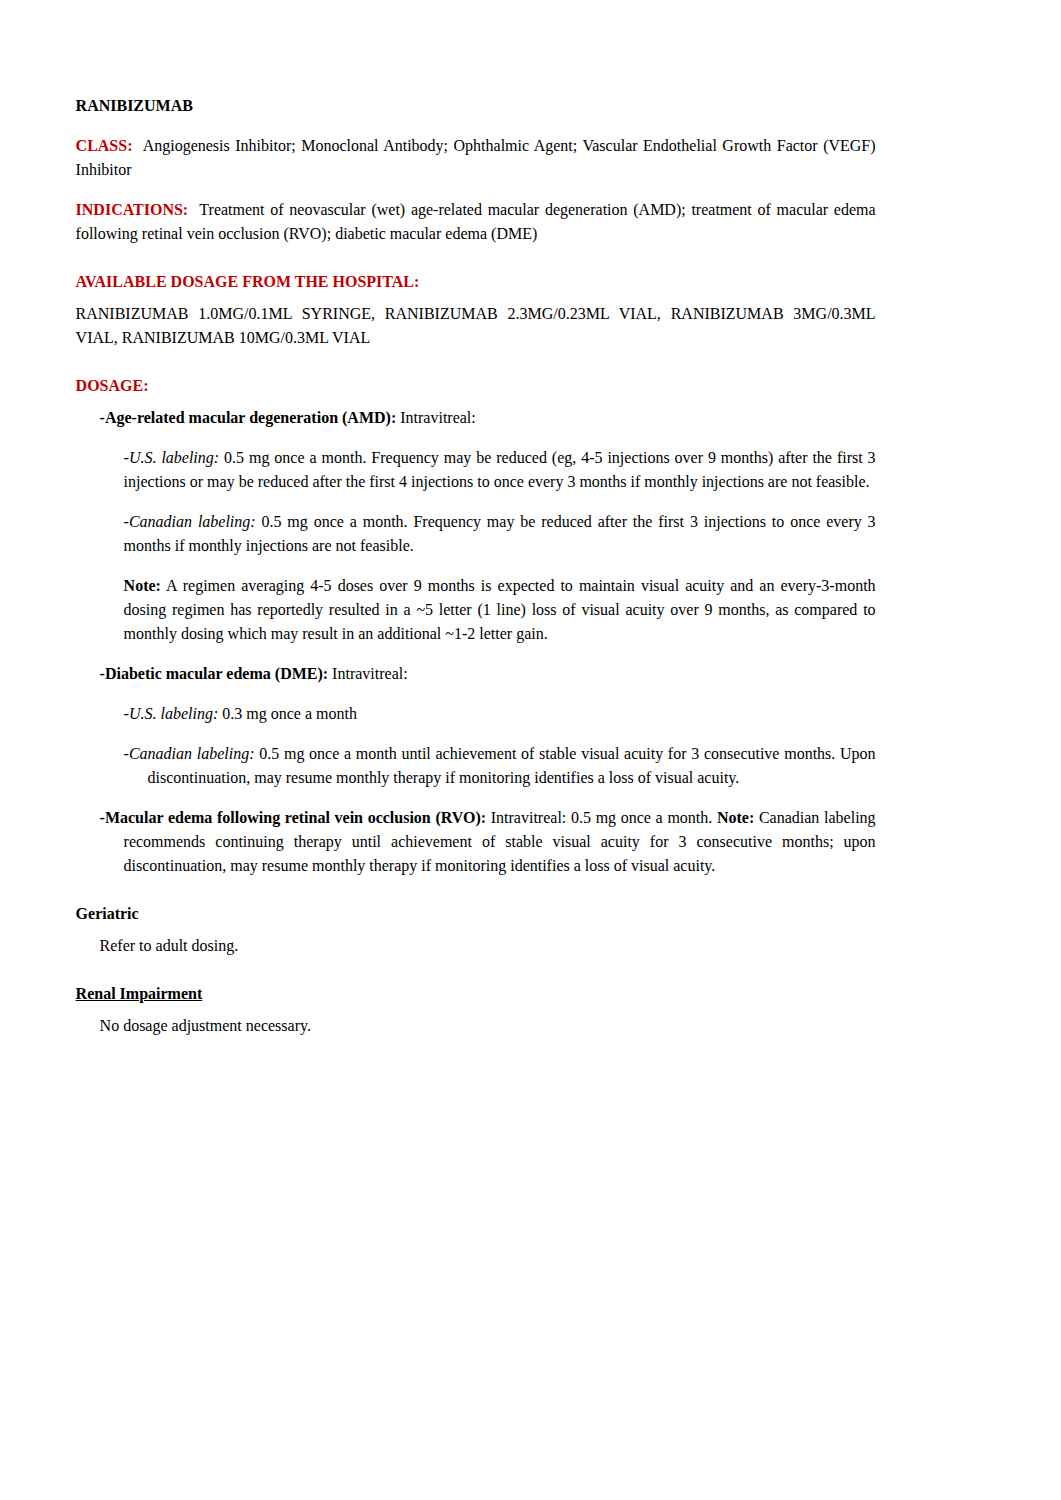RANIBIZUMAB
CLASS: Angiogenesis Inhibitor; Monoclonal Antibody; Ophthalmic Agent; Vascular Endothelial Growth Factor (VEGF) Inhibitor
INDICATIONS: Treatment of neovascular (wet) age-related macular degeneration (AMD); treatment of macular edema following retinal vein occlusion (RVO); diabetic macular edema (DME)
AVAILABLE DOSAGE FROM THE HOSPITAL:
RANIBIZUMAB 1.0MG/0.1ML SYRINGE, RANIBIZUMAB 2.3MG/0.23ML VIAL, RANIBIZUMAB 3MG/0.3ML VIAL, RANIBIZUMAB 10MG/0.3ML VIAL
DOSAGE:
-Age-related macular degeneration (AMD): Intravitreal:
-U.S. labeling: 0.5 mg once a month. Frequency may be reduced (eg, 4-5 injections over 9 months) after the first 3 injections or may be reduced after the first 4 injections to once every 3 months if monthly injections are not feasible.
-Canadian labeling: 0.5 mg once a month. Frequency may be reduced after the first 3 injections to once every 3 months if monthly injections are not feasible.
Note: A regimen averaging 4-5 doses over 9 months is expected to maintain visual acuity and an every-3-month dosing regimen has reportedly resulted in a ~5 letter (1 line) loss of visual acuity over 9 months, as compared to monthly dosing which may result in an additional ~1-2 letter gain.
-Diabetic macular edema (DME): Intravitreal:
-U.S. labeling: 0.3 mg once a month
-Canadian labeling: 0.5 mg once a month until achievement of stable visual acuity for 3 consecutive months. Upon discontinuation, may resume monthly therapy if monitoring identifies a loss of visual acuity.
-Macular edema following retinal vein occlusion (RVO): Intravitreal: 0.5 mg once a month. Note: Canadian labeling recommends continuing therapy until achievement of stable visual acuity for 3 consecutive months; upon discontinuation, may resume monthly therapy if monitoring identifies a loss of visual acuity.
Geriatric
Refer to adult dosing.
Renal Impairment
No dosage adjustment necessary.